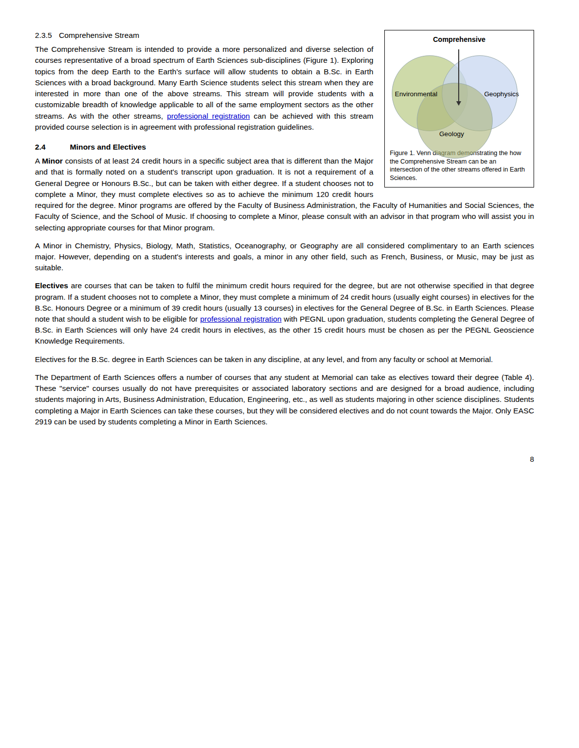Comprehensive
Environmental Geophysics Geology
Figure 1. Venn diagram demonstrating the how the Comprehensive Stream can be an intersection of the other streams offered in Earth Sciences.
2.3.5 Comprehensive Stream
The Comprehensive Stream is intended to provide a more personalized and diverse selection of courses representative of a broad spectrum of Earth Sciences sub-disciplines (Figure 1). Exploring topics from the deep Earth to the Earth's surface will allow students to obtain a B.Sc. in Earth Sciences with a broad background. Many Earth Science students select this stream when they are interested in more than one of the above streams. This stream will provide students with a customizable breadth of knowledge applicable to all of the same employment sectors as the other streams. As with the other streams, professional registration can be achieved with this stream provided course selection is in agreement with professional registration guidelines.
2.4 Minors and Electives
A Minor consists of at least 24 credit hours in a specific subject area that is different than the Major and that is formally noted on a student's transcript upon graduation. It is not a requirement of a General Degree or Honours B.Sc., but can be taken with either degree. If a student chooses not to complete a Minor, they must complete electives so as to achieve the minimum 120 credit hours required for the degree. Minor programs are offered by the Faculty of Business Administration, the Faculty of Humanities and Social Sciences, the Faculty of Science, and the School of Music. If choosing to complete a Minor, please consult with an advisor in that program who will assist you in selecting appropriate courses for that Minor program.
A Minor in Chemistry, Physics, Biology, Math, Statistics, Oceanography, or Geography are all considered complimentary to an Earth sciences major. However, depending on a student's interests and goals, a minor in any other field, such as French, Business, or Music, may be just as suitable.
Electives are courses that can be taken to fulfil the minimum credit hours required for the degree, but are not otherwise specified in that degree program. If a student chooses not to complete a Minor, they must complete a minimum of 24 credit hours (usually eight courses) in electives for the B.Sc. Honours Degree or a minimum of 39 credit hours (usually 13 courses) in electives for the General Degree of B.Sc. in Earth Sciences. Please note that should a student wish to be eligible for professional registration with PEGNL upon graduation, students completing the General Degree of B.Sc. in Earth Sciences will only have 24 credit hours in electives, as the other 15 credit hours must be chosen as per the PEGNL Geoscience Knowledge Requirements.
Electives for the B.Sc. degree in Earth Sciences can be taken in any discipline, at any level, and from any faculty or school at Memorial.
The Department of Earth Sciences offers a number of courses that any student at Memorial can take as electives toward their degree (Table 4). These "service" courses usually do not have prerequisites or associated laboratory sections and are designed for a broad audience, including students majoring in Arts, Business Administration, Education, Engineering, etc., as well as students majoring in other science disciplines. Students completing a Major in Earth Sciences can take these courses, but they will be considered electives and do not count towards the Major. Only EASC 2919 can be used by students completing a Minor in Earth Sciences.
8